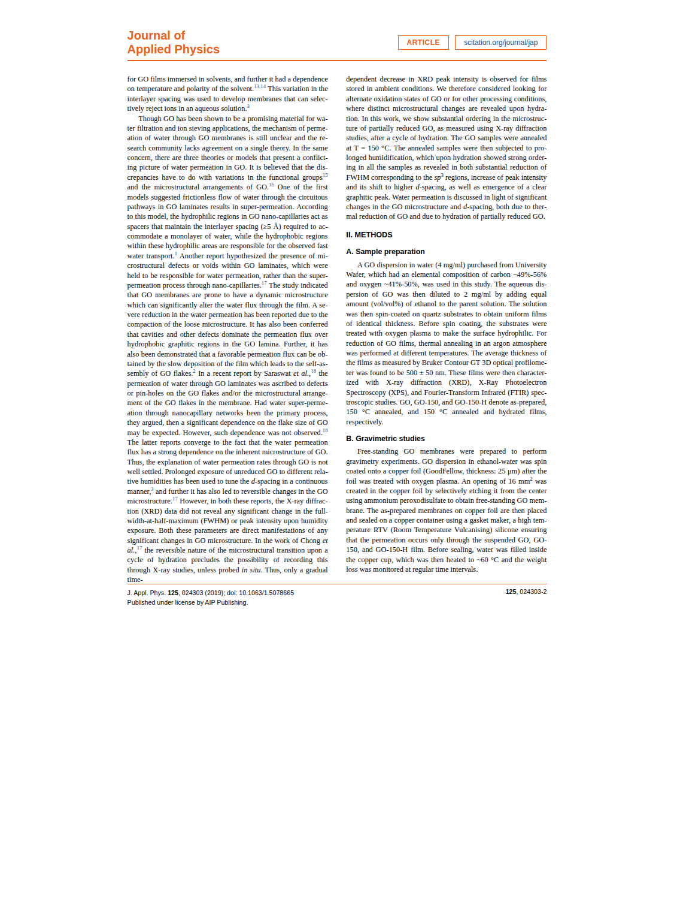Journal of
Applied Physics
ARTICLE
scitation.org/journal/jap
for GO films immersed in solvents, and further it had a dependence on temperature and polarity of the solvent.13,14 This variation in the interlayer spacing was used to develop membranes that can selectively reject ions in an aqueous solution.3
Though GO has been shown to be a promising material for water filtration and ion sieving applications, the mechanism of permeation of water through GO membranes is still unclear and the research community lacks agreement on a single theory. In the same concern, there are three theories or models that present a conflicting picture of water permeation in GO. It is believed that the discrepancies have to do with variations in the functional groups15 and the microstructural arrangements of GO.16 One of the first models suggested frictionless flow of water through the circuitous pathways in GO laminates results in super-permeation. According to this model, the hydrophilic regions in GO nano-capillaries act as spacers that maintain the interlayer spacing (≥5 Å) required to accommodate a monolayer of water, while the hydrophobic regions within these hydrophilic areas are responsible for the observed fast water transport.1 Another report hypothesized the presence of microstructural defects or voids within GO laminates, which were held to be responsible for water permeation, rather than the super-permeation process through nano-capillaries.17 The study indicated that GO membranes are prone to have a dynamic microstructure which can significantly alter the water flux through the film. A severe reduction in the water permeation has been reported due to the compaction of the loose microstructure. It has also been conferred that cavities and other defects dominate the permeation flux over hydrophobic graphitic regions in the GO lamina. Further, it has also been demonstrated that a favorable permeation flux can be obtained by the slow deposition of the film which leads to the self-assembly of GO flakes.2 In a recent report by Saraswat et al.,18 the permeation of water through GO laminates was ascribed to defects or pin-holes on the GO flakes and/or the microstructural arrangement of the GO flakes in the membrane. Had water super-permeation through nanocapillary networks been the primary process, they argued, then a significant dependence on the flake size of GO may be expected. However, such dependence was not observed.18 The latter reports converge to the fact that the water permeation flux has a strong dependence on the inherent microstructure of GO. Thus, the explanation of water permeation rates through GO is not well settled. Prolonged exposure of unreduced GO to different relative humidities has been used to tune the d-spacing in a continuous manner,3 and further it has also led to reversible changes in the GO microstructure.17 However, in both these reports, the X-ray diffraction (XRD) data did not reveal any significant change in the full-width-at-half-maximum (FWHM) or peak intensity upon humidity exposure. Both these parameters are direct manifestations of any significant changes in GO microstructure. In the work of Chong et al.,17 the reversible nature of the microstructural transition upon a cycle of hydration precludes the possibility of recording this through X-ray studies, unless probed in situ. Thus, only a gradual time-
dependent decrease in XRD peak intensity is observed for films stored in ambient conditions. We therefore considered looking for alternate oxidation states of GO or for other processing conditions, where distinct microstructural changes are revealed upon hydration. In this work, we show substantial ordering in the microstructure of partially reduced GO, as measured using X-ray diffraction studies, after a cycle of hydration. The GO samples were annealed at T = 150 °C. The annealed samples were then subjected to prolonged humidification, which upon hydration showed strong ordering in all the samples as revealed in both substantial reduction of FWHM corresponding to the sp3 regions, increase of peak intensity and its shift to higher d-spacing, as well as emergence of a clear graphitic peak. Water permeation is discussed in light of significant changes in the GO microstructure and d-spacing, both due to thermal reduction of GO and due to hydration of partially reduced GO.
II. METHODS
A. Sample preparation
A GO dispersion in water (4 mg/ml) purchased from University Wafer, which had an elemental composition of carbon ~49%-56% and oxygen ~41%-50%, was used in this study. The aqueous dispersion of GO was then diluted to 2 mg/ml by adding equal amount (vol/vol%) of ethanol to the parent solution. The solution was then spin-coated on quartz substrates to obtain uniform films of identical thickness. Before spin coating, the substrates were treated with oxygen plasma to make the surface hydrophilic. For reduction of GO films, thermal annealing in an argon atmosphere was performed at different temperatures. The average thickness of the films as measured by Bruker Contour GT 3D optical profilometer was found to be 500 ± 50 nm. These films were then characterized with X-ray diffraction (XRD), X-Ray Photoelectron Spectroscopy (XPS), and Fourier-Transform Infrared (FTIR) spectroscopic studies. GO, GO-150, and GO-150-H denote as-prepared, 150 °C annealed, and 150 °C annealed and hydrated films, respectively.
B. Gravimetric studies
Free-standing GO membranes were prepared to perform gravimetry experiments. GO dispersion in ethanol-water was spin coated onto a copper foil (GoodFellow, thickness: 25 μm) after the foil was treated with oxygen plasma. An opening of 16 mm2 was created in the copper foil by selectively etching it from the center using ammonium peroxodisulfate to obtain free-standing GO membrane. The as-prepared membranes on copper foil are then placed and sealed on a copper container using a gasket maker, a high temperature RTV (Room Temperature Vulcanising) silicone ensuring that the permeation occurs only through the suspended GO, GO-150, and GO-150-H film. Before sealing, water was filled inside the copper cup, which was then heated to ~60 °C and the weight loss was monitored at regular time intervals.
J. Appl. Phys. 125, 024303 (2019); doi: 10.1063/1.5078665
Published under license by AIP Publishing.
125, 024303-2